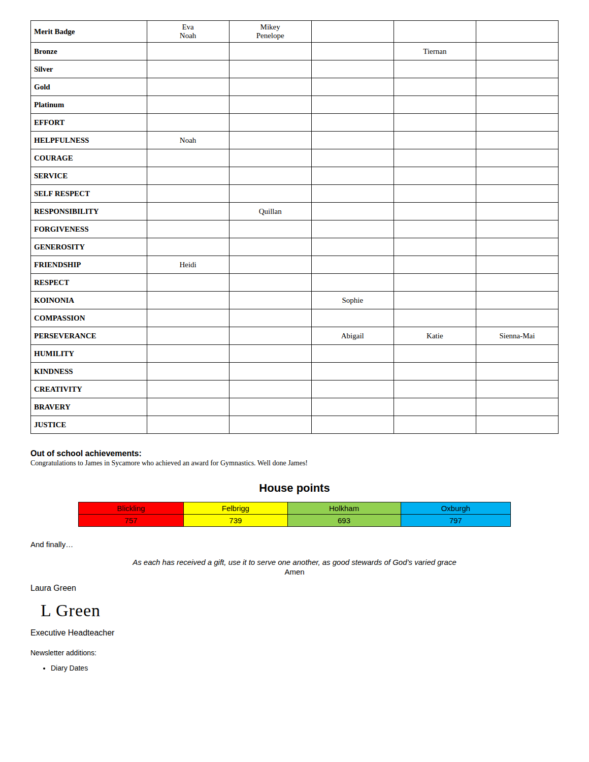| Merit Badge | Eva Noah | Mikey Penelope | | | |
| Bronze | | | | Tiernan | |
| Silver | | | | | |
| Gold | | | | | |
| Platinum | | | | | |
| EFFORT | | | | | |
| HELPFULNESS | Noah | | | | |
| COURAGE | | | | | |
| SERVICE | | | | | |
| SELF RESPECT | | | | | |
| RESPONSIBILITY | | Quillan | | | |
| FORGIVENESS | | | | | |
| GENEROSITY | | | | | |
| FRIENDSHIP | Heidi | | | | |
| RESPECT | | | | | |
| KOINONIA | | | Sophie | | |
| COMPASSION | | | | | |
| PERSEVERANCE | | | Abigail | Katie | Sienna-Mai |
| HUMILITY | | | | | |
| KINDNESS | | | | | |
| CREATIVITY | | | | | |
| BRAVERY | | | | | |
| JUSTICE | | | | | |
Out of school achievements:
Congratulations to James in Sycamore who achieved an award for Gymnastics. Well done James!
House points
| Blickling | Felbrigg | Holkham | Oxburgh |
| 757 | 739 | 693 | 797 |
And finally…
As each has received a gift, use it to serve one another, as good stewards of God’s varied grace
Amen
Laura Green
L Green
Executive Headteacher
Newsletter additions:
Diary Dates